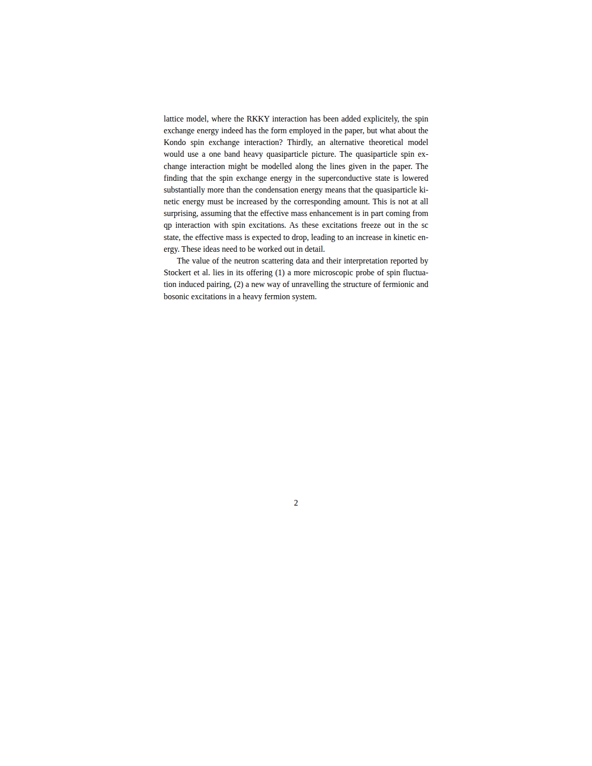lattice model, where the RKKY interaction has been added explicitely, the spin exchange energy indeed has the form employed in the paper, but what about the Kondo spin exchange interaction? Thirdly, an alternative theoretical model would use a one band heavy quasiparticle picture. The quasiparticle spin exchange interaction might be modelled along the lines given in the paper. The finding that the spin exchange energy in the superconductive state is lowered substantially more than the condensation energy means that the quasiparticle kinetic energy must be increased by the corresponding amount. This is not at all surprising, assuming that the effective mass enhancement is in part coming from qp interaction with spin excitations. As these excitations freeze out in the sc state, the effective mass is expected to drop, leading to an increase in kinetic energy. These ideas need to be worked out in detail.
The value of the neutron scattering data and their interpretation reported by Stockert et al. lies in its offering (1) a more microscopic probe of spin fluctuation induced pairing, (2) a new way of unravelling the structure of fermionic and bosonic excitations in a heavy fermion system.
2